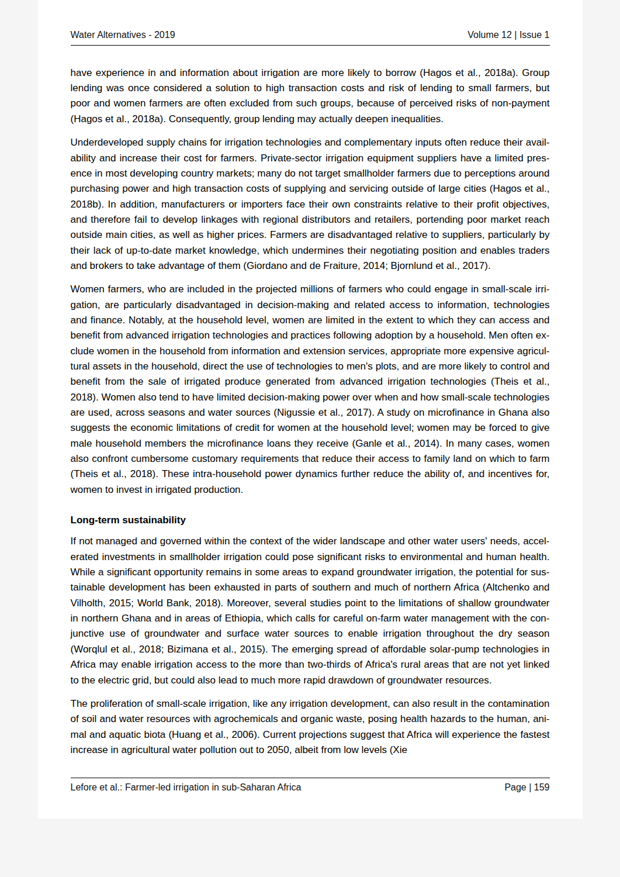Water Alternatives - 2019 Volume 12 | Issue 1
have experience in and information about irrigation are more likely to borrow (Hagos et al., 2018a). Group lending was once considered a solution to high transaction costs and risk of lending to small farmers, but poor and women farmers are often excluded from such groups, because of perceived risks of non-payment (Hagos et al., 2018a). Consequently, group lending may actually deepen inequalities.
Underdeveloped supply chains for irrigation technologies and complementary inputs often reduce their availability and increase their cost for farmers. Private-sector irrigation equipment suppliers have a limited presence in most developing country markets; many do not target smallholder farmers due to perceptions around purchasing power and high transaction costs of supplying and servicing outside of large cities (Hagos et al., 2018b). In addition, manufacturers or importers face their own constraints relative to their profit objectives, and therefore fail to develop linkages with regional distributors and retailers, portending poor market reach outside main cities, as well as higher prices. Farmers are disadvantaged relative to suppliers, particularly by their lack of up-to-date market knowledge, which undermines their negotiating position and enables traders and brokers to take advantage of them (Giordano and de Fraiture, 2014; Bjornlund et al., 2017).
Women farmers, who are included in the projected millions of farmers who could engage in small-scale irrigation, are particularly disadvantaged in decision-making and related access to information, technologies and finance. Notably, at the household level, women are limited in the extent to which they can access and benefit from advanced irrigation technologies and practices following adoption by a household. Men often exclude women in the household from information and extension services, appropriate more expensive agricultural assets in the household, direct the use of technologies to men's plots, and are more likely to control and benefit from the sale of irrigated produce generated from advanced irrigation technologies (Theis et al., 2018). Women also tend to have limited decision-making power over when and how small-scale technologies are used, across seasons and water sources (Nigussie et al., 2017). A study on microfinance in Ghana also suggests the economic limitations of credit for women at the household level; women may be forced to give male household members the microfinance loans they receive (Ganle et al., 2014). In many cases, women also confront cumbersome customary requirements that reduce their access to family land on which to farm (Theis et al., 2018). These intra-household power dynamics further reduce the ability of, and incentives for, women to invest in irrigated production.
Long-term sustainability
If not managed and governed within the context of the wider landscape and other water users' needs, accelerated investments in smallholder irrigation could pose significant risks to environmental and human health. While a significant opportunity remains in some areas to expand groundwater irrigation, the potential for sustainable development has been exhausted in parts of southern and much of northern Africa (Altchenko and Vilholth, 2015; World Bank, 2018). Moreover, several studies point to the limitations of shallow groundwater in northern Ghana and in areas of Ethiopia, which calls for careful on-farm water management with the conjunctive use of groundwater and surface water sources to enable irrigation throughout the dry season (Worqlul et al., 2018; Bizimana et al., 2015). The emerging spread of affordable solar-pump technologies in Africa may enable irrigation access to the more than two-thirds of Africa's rural areas that are not yet linked to the electric grid, but could also lead to much more rapid drawdown of groundwater resources.
The proliferation of small-scale irrigation, like any irrigation development, can also result in the contamination of soil and water resources with agrochemicals and organic waste, posing health hazards to the human, animal and aquatic biota (Huang et al., 2006). Current projections suggest that Africa will experience the fastest increase in agricultural water pollution out to 2050, albeit from low levels (Xie
Lefore et al.: Farmer-led irrigation in sub-Saharan Africa Page | 159